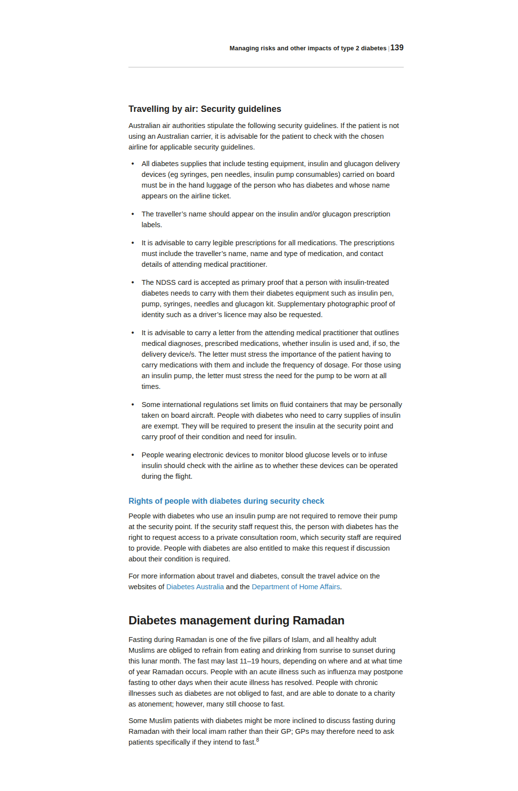Managing risks and other impacts of type 2 diabetes|139
Travelling by air: Security guidelines
Australian air authorities stipulate the following security guidelines. If the patient is not using an Australian carrier, it is advisable for the patient to check with the chosen airline for applicable security guidelines.
All diabetes supplies that include testing equipment, insulin and glucagon delivery devices (eg syringes, pen needles, insulin pump consumables) carried on board must be in the hand luggage of the person who has diabetes and whose name appears on the airline ticket.
The traveller’s name should appear on the insulin and/or glucagon prescription labels.
It is advisable to carry legible prescriptions for all medications. The prescriptions must include the traveller’s name, name and type of medication, and contact details of attending medical practitioner.
The NDSS card is accepted as primary proof that a person with insulin-treated diabetes needs to carry with them their diabetes equipment such as insulin pen, pump, syringes, needles and glucagon kit. Supplementary photographic proof of identity such as a driver’s licence may also be requested.
It is advisable to carry a letter from the attending medical practitioner that outlines medical diagnoses, prescribed medications, whether insulin is used and, if so, the delivery device/s. The letter must stress the importance of the patient having to carry medications with them and include the frequency of dosage. For those using an insulin pump, the letter must stress the need for the pump to be worn at all times.
Some international regulations set limits on fluid containers that may be personally taken on board aircraft. People with diabetes who need to carry supplies of insulin are exempt. They will be required to present the insulin at the security point and carry proof of their condition and need for insulin.
People wearing electronic devices to monitor blood glucose levels or to infuse insulin should check with the airline as to whether these devices can be operated during the flight.
Rights of people with diabetes during security check
People with diabetes who use an insulin pump are not required to remove their pump at the security point. If the security staff request this, the person with diabetes has the right to request access to a private consultation room, which security staff are required to provide. People with diabetes are also entitled to make this request if discussion about their condition is required.
For more information about travel and diabetes, consult the travel advice on the websites of Diabetes Australia and the Department of Home Affairs.
Diabetes management during Ramadan
Fasting during Ramadan is one of the five pillars of Islam, and all healthy adult Muslims are obliged to refrain from eating and drinking from sunrise to sunset during this lunar month. The fast may last 11–19 hours, depending on where and at what time of year Ramadan occurs. People with an acute illness such as influenza may postpone fasting to other days when their acute illness has resolved. People with chronic illnesses such as diabetes are not obliged to fast, and are able to donate to a charity as atonement; however, many still choose to fast.
Some Muslim patients with diabetes might be more inclined to discuss fasting during Ramadan with their local imam rather than their GP; GPs may therefore need to ask patients specifically if they intend to fast.8